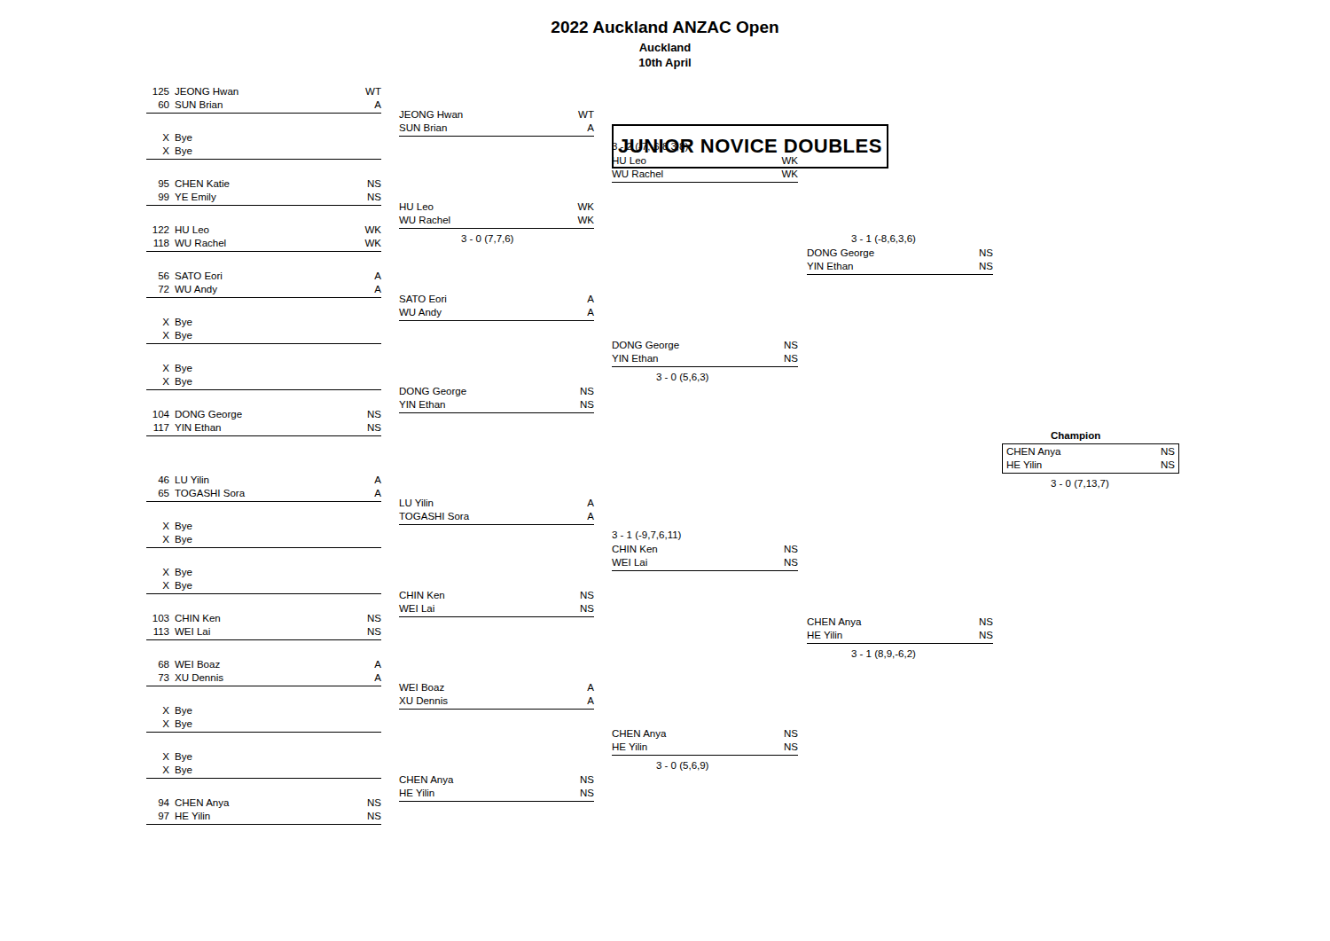2022 Auckland ANZAC Open
Auckland
10th April
JUNIOR NOVICE DOUBLES
125 JEONG Hwan WT
60 SUN Brian A
XBye
XBye
95 CHEN Katie NS
99 YE Emily NS
122 HU Leo WK
118 WU Rachel WK
56 SATO Eori A
72 WU Andy A
XBye
XBye
XBye
XBye
104 DONG George NS
117 YIN Ethan NS
46 LU Yilin A
65 TOGASHI Sora A
XBye
XBye
XBye
XBye
103 CHIN Ken NS
113 WEI Lai NS
68 WEI Boaz A
73 XU Dennis A
XBye
XBye
XBye
XBye
94 CHEN Anya NS
97 HE Yilin NS
JEONG Hwan WT
SUN Brian A
HU Leo WK
WU Rachel WK
3 - 0 (7,7,6)
SATO Eori A
WU Andy A
DONG George NS
YIN Ethan NS
LU Yilin A
TOGASHI Sora A
CHIN Ken NS
WEI Lai NS
WEI Boaz A
XU Dennis A
CHEN Anya NS
HE Yilin NS
3 - 2 (-7,-6,8,3,8)
HU Leo WK
WU Rachel WK
DONG George NS
YIN Ethan NS
3 - 0 (5,6,3)
3 - 1 (-9,7,6,11)
CHIN Ken NS
WEI Lai NS
CHEN Anya NS
HE Yilin NS
3 - 0 (5,6,9)
3 - 1 (-8,6,3,6)
DONG George NS
YIN Ethan NS
CHEN Anya NS
HE Yilin NS
3 - 1 (8,9,-6,2)
Champion
CHEN Anya NS
HE Yilin NS
3 - 0 (7,13,7)